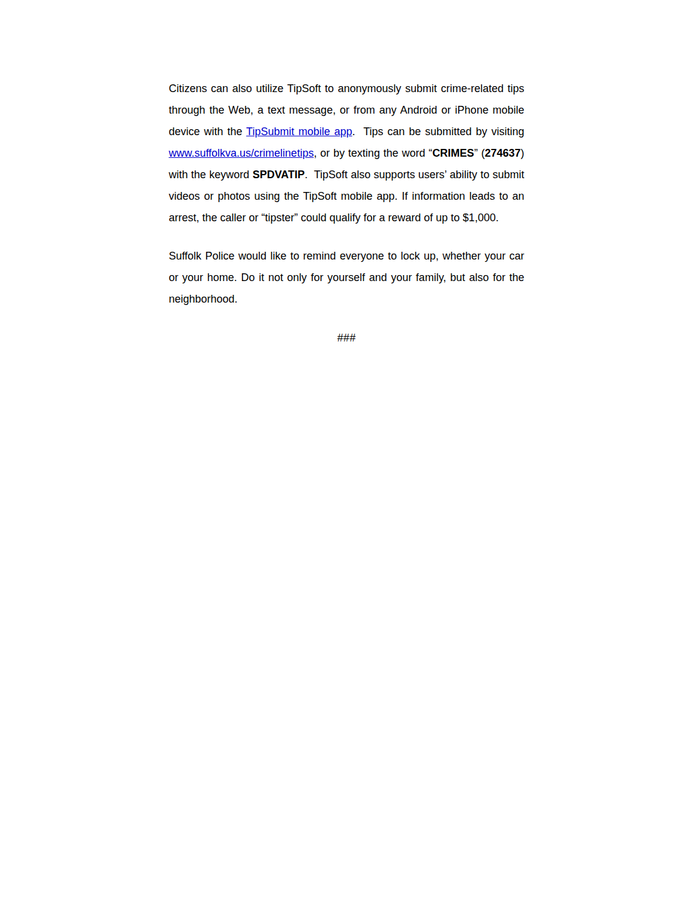Citizens can also utilize TipSoft to anonymously submit crime-related tips through the Web, a text message, or from any Android or iPhone mobile device with the TipSubmit mobile app. Tips can be submitted by visiting www.suffolkva.us/crimelinetips, or by texting the word “CRIMES” (274637) with the keyword SPDVATIP. TipSoft also supports users’ ability to submit videos or photos using the TipSoft mobile app. If information leads to an arrest, the caller or “tipster” could qualify for a reward of up to $1,000.
Suffolk Police would like to remind everyone to lock up, whether your car or your home. Do it not only for yourself and your family, but also for the neighborhood.
###